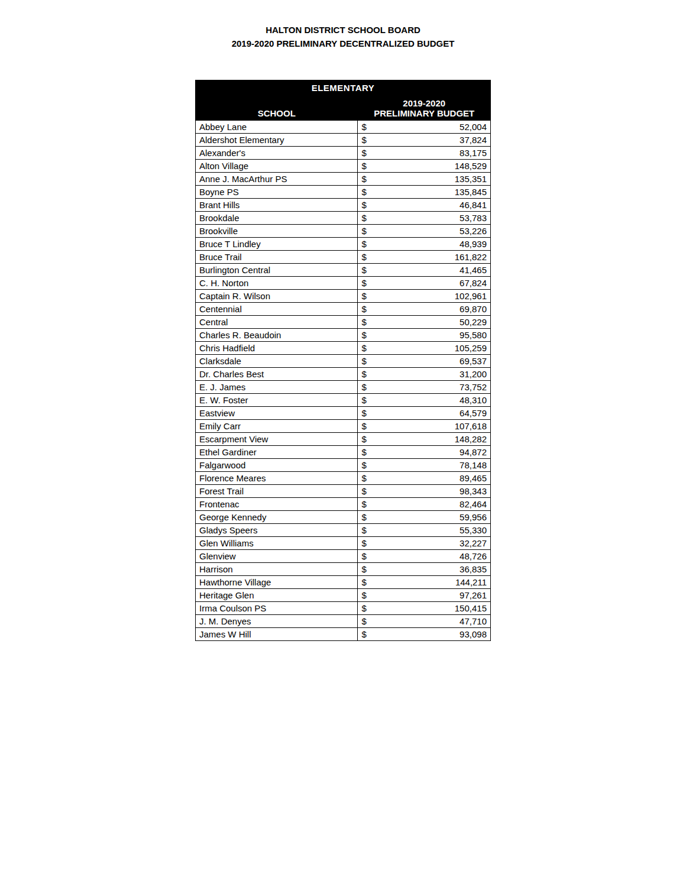HALTON DISTRICT SCHOOL BOARD
2019-2020 PRELIMINARY DECENTRALIZED BUDGET
ELEMENTARY
| SCHOOL | 2019-2020 PRELIMINARY BUDGET |
| --- | --- |
| Abbey Lane | $ | 52,004 |
| Aldershot Elementary | $ | 37,824 |
| Alexander's | $ | 83,175 |
| Alton Village | $ | 148,529 |
| Anne J. MacArthur PS | $ | 135,351 |
| Boyne PS | $ | 135,845 |
| Brant Hills | $ | 46,841 |
| Brookdale | $ | 53,783 |
| Brookville | $ | 53,226 |
| Bruce T Lindley | $ | 48,939 |
| Bruce Trail | $ | 161,822 |
| Burlington Central | $ | 41,465 |
| C. H. Norton | $ | 67,824 |
| Captain R. Wilson | $ | 102,961 |
| Centennial | $ | 69,870 |
| Central | $ | 50,229 |
| Charles R. Beaudoin | $ | 95,580 |
| Chris Hadfield | $ | 105,259 |
| Clarksdale | $ | 69,537 |
| Dr. Charles Best | $ | 31,200 |
| E. J. James | $ | 73,752 |
| E. W. Foster | $ | 48,310 |
| Eastview | $ | 64,579 |
| Emily Carr | $ | 107,618 |
| Escarpment View | $ | 148,282 |
| Ethel Gardiner | $ | 94,872 |
| Falgarwood | $ | 78,148 |
| Florence Meares | $ | 89,465 |
| Forest Trail | $ | 98,343 |
| Frontenac | $ | 82,464 |
| George Kennedy | $ | 59,956 |
| Gladys Speers | $ | 55,330 |
| Glen Williams | $ | 32,227 |
| Glenview | $ | 48,726 |
| Harrison | $ | 36,835 |
| Hawthorne Village | $ | 144,211 |
| Heritage Glen | $ | 97,261 |
| Irma Coulson PS | $ | 150,415 |
| J. M. Denyes | $ | 47,710 |
| James W Hill | $ | 93,098 |